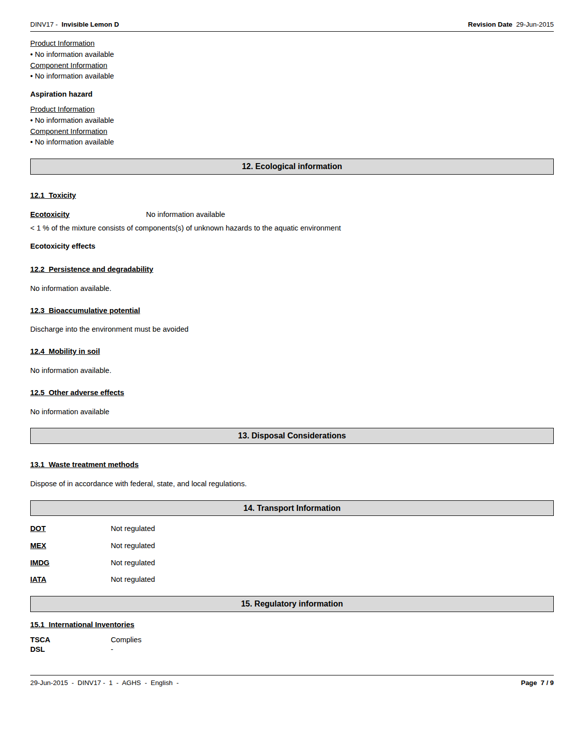DINV17 - Invisible Lemon D
Revision Date 29-Jun-2015
Product Information
• No information available
Component Information
• No information available
Aspiration hazard
Product Information
• No information available
Component Information
• No information available
12. Ecological information
12.1 Toxicity
Ecotoxicity No information available
< 1 % of the mixture consists of components(s) of unknown hazards to the aquatic environment
Ecotoxicity effects
12.2 Persistence and degradability
No information available.
12.3 Bioaccumulative potential
Discharge into the environment must be avoided
12.4 Mobility in soil
No information available.
12.5 Other adverse effects
No information available
13. Disposal Considerations
13.1 Waste treatment methods
Dispose of in accordance with federal, state, and local regulations.
14. Transport Information
DOT
Not regulated
MEX
Not regulated
IMDG
Not regulated
IATA
Not regulated
15. Regulatory information
15.1 International Inventories
TSCA
Complies
DSL
-
29-Jun-2015 - DINV17 - 1 - AGHS - English -
Page 7 / 9